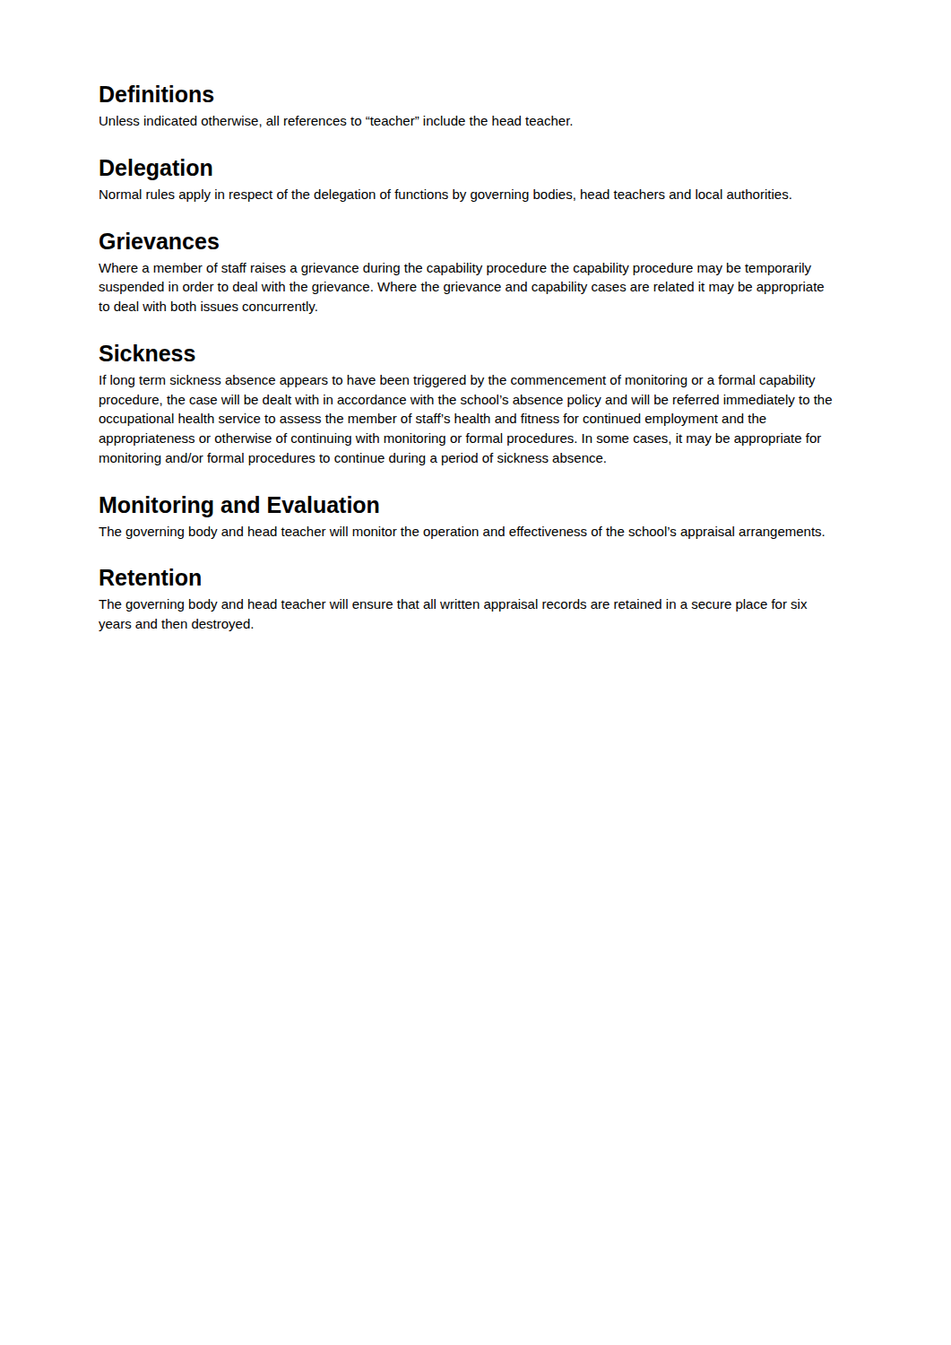Definitions
Unless indicated otherwise, all references to “teacher” include the head teacher.
Delegation
Normal rules apply in respect of the delegation of functions by governing bodies, head teachers and local authorities.
Grievances
Where a member of staff raises a grievance during the capability procedure the capability procedure may be temporarily suspended in order to deal with the grievance. Where the grievance and capability cases are related it may be appropriate to deal with both issues concurrently.
Sickness
If long term sickness absence appears to have been triggered by the commencement of monitoring or a formal capability procedure, the case will be dealt with in accordance with the school’s absence policy and will be referred immediately to the occupational health service to assess the member of staff’s health and fitness for continued employment and the appropriateness or otherwise of continuing with monitoring or formal procedures. In some cases, it may be appropriate for monitoring and/or formal procedures to continue during a period of sickness absence.
Monitoring and Evaluation
The governing body and head teacher will monitor the operation and effectiveness of the school’s appraisal arrangements.
Retention
The governing body and head teacher will ensure that all written appraisal records are retained in a secure place for six years and then destroyed.